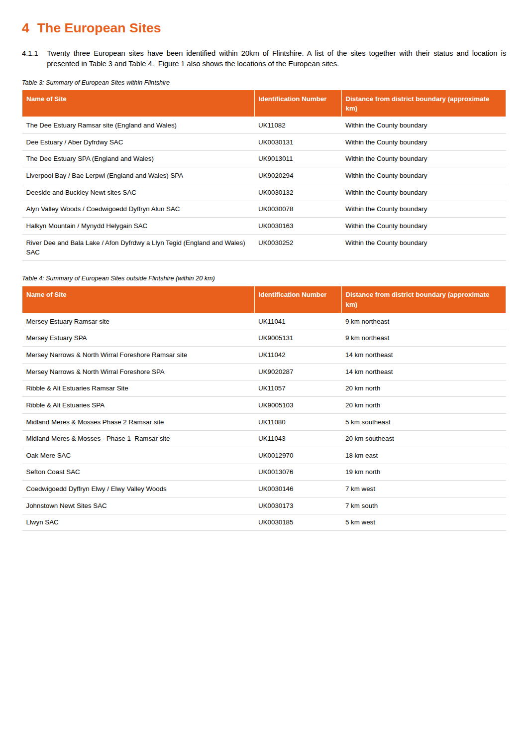4 The European Sites
4.1.1
Twenty three European sites have been identified within 20km of Flintshire. A list of the sites together with their status and location is presented in Table 3 and Table 4. Figure 1 also shows the locations of the European sites.
Table 3: Summary of European Sites within Flintshire
| Name of Site | Identification Number | Distance from district boundary (approximate km) |
| --- | --- | --- |
| The Dee Estuary Ramsar site (England and Wales) | UK11082 | Within the County boundary |
| Dee Estuary / Aber Dyfrdwy SAC | UK0030131 | Within the County boundary |
| The Dee Estuary SPA (England and Wales) | UK9013011 | Within the County boundary |
| Liverpool Bay / Bae Lerpwl (England and Wales) SPA | UK9020294 | Within the County boundary |
| Deeside and Buckley Newt sites SAC | UK0030132 | Within the County boundary |
| Alyn Valley Woods / Coedwigoedd Dyffryn Alun SAC | UK0030078 | Within the County boundary |
| Halkyn Mountain / Mynydd Helygain SAC | UK0030163 | Within the County boundary |
| River Dee and Bala Lake / Afon Dyfrdwy a Llyn Tegid (England and Wales) SAC | UK0030252 | Within the County boundary |
Table 4: Summary of European Sites outside Flintshire (within 20 km)
| Name of Site | Identification Number | Distance from district boundary (approximate km) |
| --- | --- | --- |
| Mersey Estuary Ramsar site | UK11041 | 9 km northeast |
| Mersey Estuary SPA | UK9005131 | 9 km northeast |
| Mersey Narrows & North Wirral Foreshore Ramsar site | UK11042 | 14 km northeast |
| Mersey Narrows & North Wirral Foreshore SPA | UK9020287 | 14 km northeast |
| Ribble & Alt Estuaries Ramsar Site | UK11057 | 20 km north |
| Ribble & Alt Estuaries SPA | UK9005103 | 20 km north |
| Midland Meres & Mosses Phase 2 Ramsar site | UK11080 | 5 km southeast |
| Midland Meres & Mosses - Phase 1 Ramsar site | UK11043 | 20 km southeast |
| Oak Mere SAC | UK0012970 | 18 km east |
| Sefton Coast SAC | UK0013076 | 19 km north |
| Coedwigoedd Dyffryn Elwy / Elwy Valley Woods | UK0030146 | 7 km west |
| Johnstown Newt Sites SAC | UK0030173 | 7 km south |
| Llwyn SAC | UK0030185 | 5 km west |